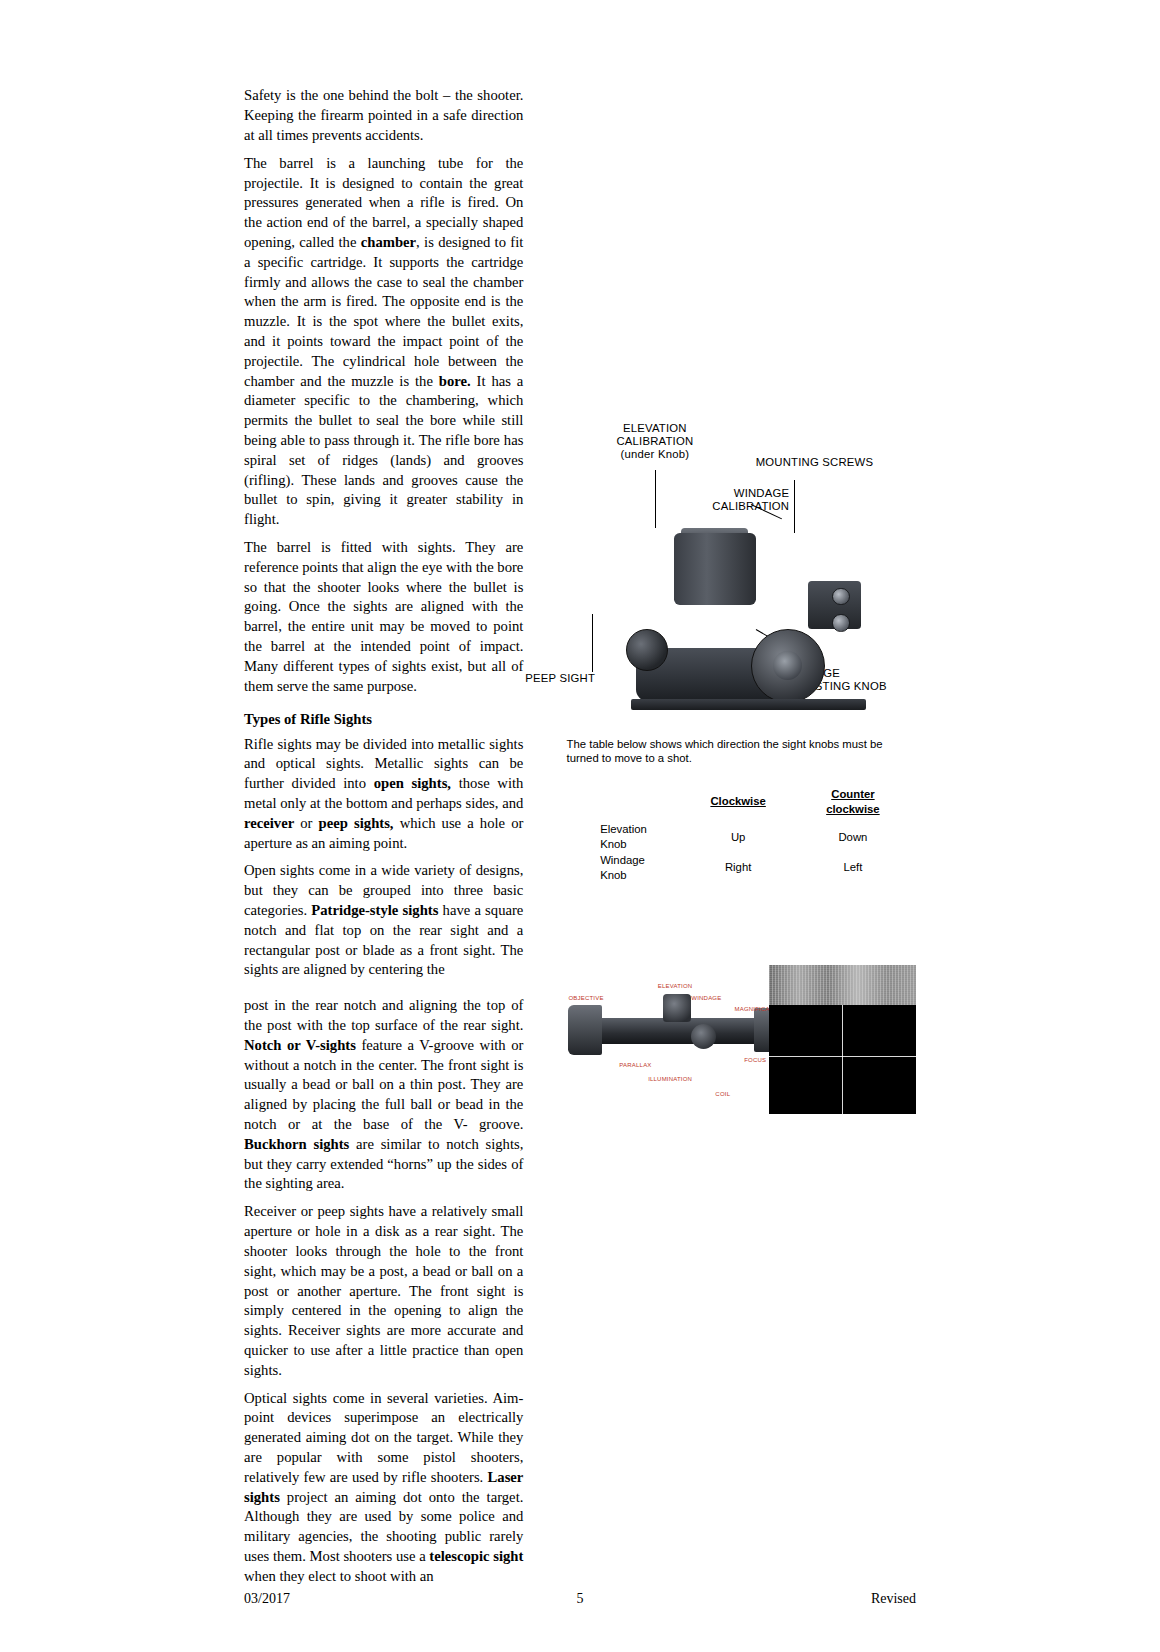Safety is the one behind the bolt – the shooter. Keeping the firearm pointed in a safe direction at all times prevents accidents.
The barrel is a launching tube for the projectile. It is designed to contain the great pressures generated when a rifle is fired. On the action end of the barrel, a specially shaped opening, called the chamber, is designed to fit a specific cartridge. It supports the cartridge firmly and allows the case to seal the chamber when the arm is fired. The opposite end is the muzzle. It is the spot where the bullet exits, and it points toward the impact point of the projectile. The cylindrical hole between the chamber and the muzzle is the bore. It has a diameter specific to the chambering, which permits the bullet to seal the bore while still being able to pass through it. The rifle bore has spiral set of ridges (lands) and grooves (rifling). These lands and grooves cause the bullet to spin, giving it greater stability in flight.
The barrel is fitted with sights. They are reference points that align the eye with the bore so that the shooter looks where the bullet is going. Once the sights are aligned with the barrel, the entire unit may be moved to point the barrel at the intended point of impact. Many different types of sights exist, but all of them serve the same purpose.
Types of Rifle Sights
Rifle sights may be divided into metallic sights and optical sights. Metallic sights can be further divided into open sights, those with metal only at the bottom and perhaps sides, and receiver or peep sights, which use a hole or aperture as an aiming point.
Open sights come in a wide variety of designs, but they can be grouped into three basic categories. Patridge-style sights have a square notch and flat top on the rear sight and a rectangular post or blade as a front sight. The sights are aligned by centering the
post in the rear notch and aligning the top of the post with the top surface of the rear sight. Notch or V-sights feature a V-groove with or without a notch in the center. The front sight is usually a bead or ball on a thin post. They are aligned by placing the full ball or bead in the notch or at the base of the V- groove. Buckhorn sights are similar to notch sights, but they carry extended “horns” up the sides of the sighting area.
Receiver or peep sights have a relatively small aperture or hole in a disk as a rear sight. The shooter looks through the hole to the front sight, which may be a post, a bead or ball on a post or another aperture. The front sight is simply centered in the opening to align the sights. Receiver sights are more accurate and quicker to use after a little practice than open sights.
Optical sights come in several varieties. Aim-point devices superimpose an electrically generated aiming dot on the target. While they are popular with some pistol shooters, relatively few are used by rifle shooters. Laser sights project an aiming dot onto the target. Although they are used by some police and military agencies, the shooting public rarely uses them. Most shooters use a telescopic sight when they elect to shoot with an
ELEVATION
CALIBRATION
(under Knob)
MOUNTING SCREWS
WINDAGE
CALIBRATION
PEEP SIGHT
WINDAGE
ADJUSTING KNOB
The table below shows which direction the sight knobs must be turned to move to a shot.
| | Clockwise | Counter clockwise |
| --- | --- | --- |
| Elevation Knob | Up | Down |
| Windage Knob | Right | Left |
OBJECTIVE
ELEVATION
WINDAGE
MAGNIFICATION
PARALLAX
FOCUS
ILLUMINATION
COIL
03/2017
5
Revised